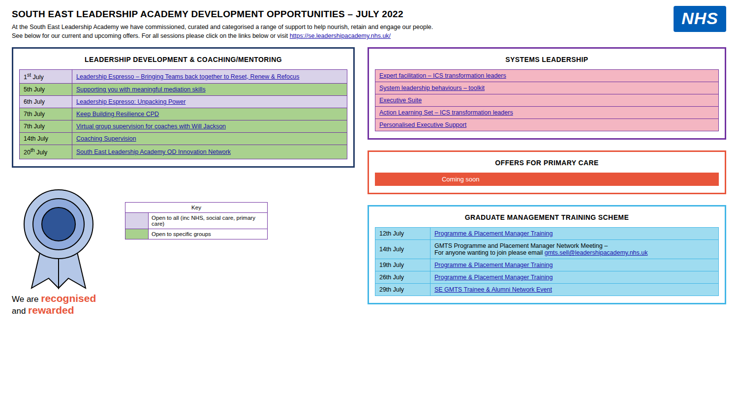NHS
SOUTH EAST LEADERSHIP ACADEMY DEVELOPMENT OPPORTUNITIES – JULY 2022
At the South East Leadership Academy we have commissioned, curated and categorised a range of support to help nourish, retain and engage our people.
See below for our current and upcoming offers. For all sessions please click on the links below or visit https://se.leadershipacademy.nhs.uk/
LEADERSHIP DEVELOPMENT & COACHING/MENTORING
| 1 st July | Leadership Espresso – Bringing Teams back together to Reset, Renew & Refocus |
| 5th July | Supporting you with meaningful mediation skills |
| 6th July | Leadership Espresso: Unpacking Power |
| 7th July | Keep Building Resilience CPD |
| 7th July | Virtual group supervision for coaches with Will Jackson |
| 14th July | Coaching Supervision |
| 20 th July | South East Leadership Academy OD Innovation Network |
We are recognised
and rewarded
| Key |
| | Open to all (inc NHS, social care, primary care) |
| | Open to specific groups |
SYSTEMS LEADERSHIP
| Expert facilitation – ICS transformation leaders |
| System leadership behaviours – toolkit |
| Executive Suite |
| Action Learning Set – ICS transformation leaders |
| Personalised Executive Support |
OFFERS FOR PRIMARY CARE
| | Coming soon |
GRADUATE MANAGEMENT TRAINING SCHEME
| 12th July | Programme & Placement Manager Training |
| 14th July | GMTS Programme and Placement Manager Network Meeting – For anyone wanting to join please email gmts.sell@leadershipacademy.nhs.uk |
| 19th July | Programme & Placement Manager Training |
| 26th July | Programme & Placement Manager Training |
| 29th July | SE GMTS Trainee & Alumni Network Event |